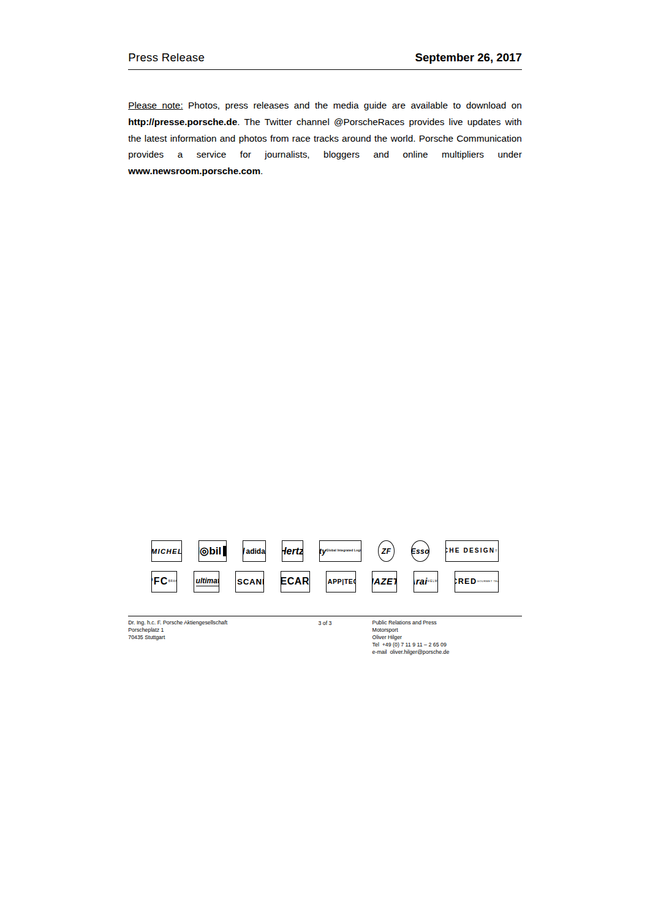Press Release
September 26, 2017
Please note: Photos, press releases and the media guide are available to download on http://presse.porsche.de. The Twitter channel @PorscheRaces provides live updates with the latest information and photos from race tracks around the world. Porsche Communication provides a service for journalists, bloggers and online multipliers under www.newsroom.porsche.com.
☺MICHELIN
M◎bil1
///adidas
Hertz.
AgilityGlobal Integrated Logistics➤
ZF
Esso
PORSCHE DESIGNTIMEPIECES
PFCBRAKES
◆ultimate
★SCANIA
RECARO
ΦAPP|TECH
HAZET®
AraiHELMET
S▼CREDGOURMET TEA & COFFEE
Dr. Ing. h.c. F. Porsche Aktiengesellschaft
Porscheplatz 1
70435 Stuttgart
3 of 3
Public Relations and Press
Motorsport
Oliver Hilger
Tel +49 (0) 7 11 9 11 – 2 65 09
e-mail oliver.hilger@porsche.de